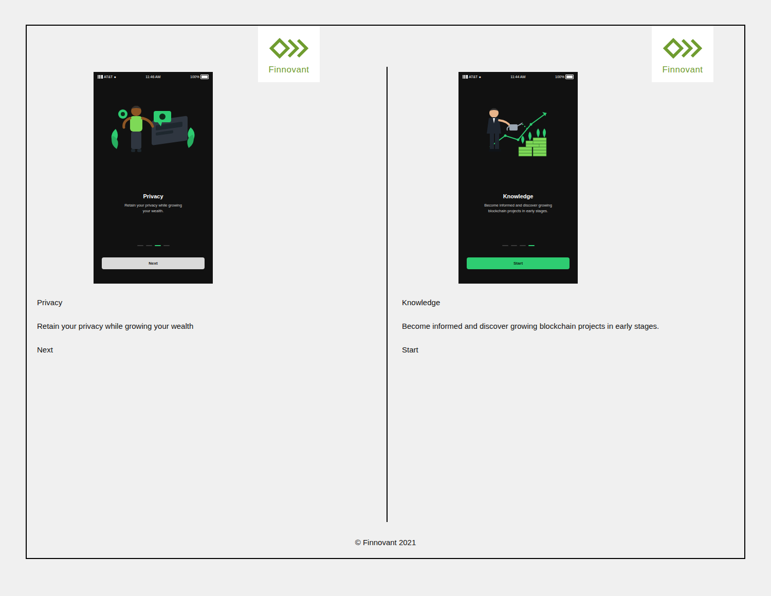Finnovant
Finnovant
AT&T●
11:46 AM
100%
Privacy
Retain your privacy while growing
your wealth.
Next
Privacy
Retain your privacy while growing your wealth
Next
AT&T●
11:44 AM
100%
Knowledge
Become informed and discover growing
blockchain projects in early stages.
Start
Knowledge
Become informed and discover growing blockchain projects in early stages.
Start
© Finnovant 2021